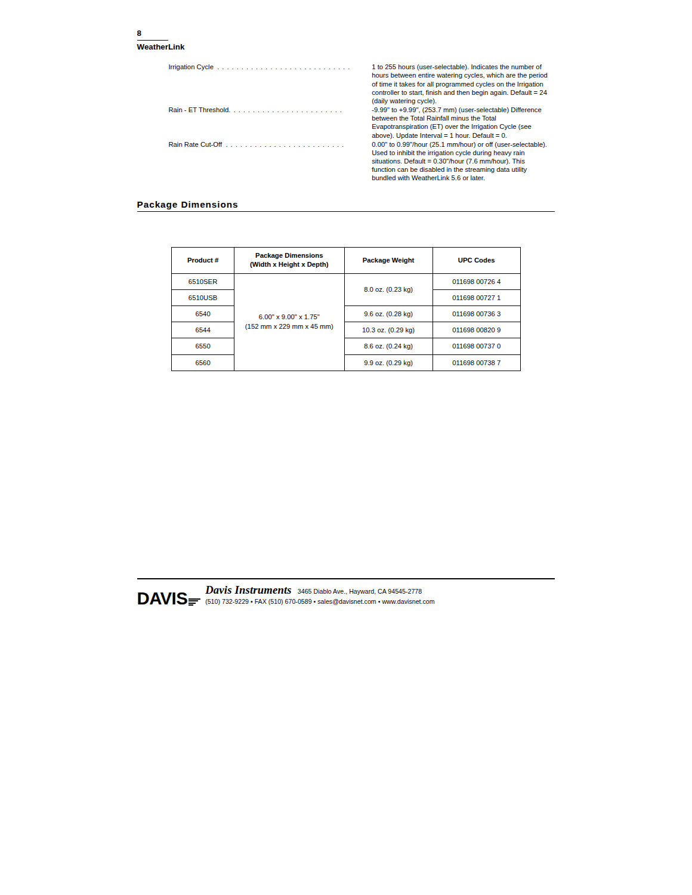8
WeatherLink
Irrigation Cycle . . . . . . . . . . . . . . . . . . . . . . . . . . . .
1 to 255 hours (user-selectable). Indicates the number of hours between entire watering cycles, which are the period of time it takes for all programmed cycles on the Irrigation controller to start, finish and then begin again. Default = 24 (daily watering cycle).
Rain - ET Threshold. . . . . . . . . . . . . . . . . . . . . . . .
-9.99" to +9.99", (253.7 mm) (user-selectable) Difference between the Total Rainfall minus the Total Evapotranspiration (ET) over the Irrigation Cycle (see above). Update Interval = 1 hour. Default = 0.
Rain Rate Cut-Off . . . . . . . . . . . . . . . . . . . . . . . . .
0.00" to 0.99"/hour (25.1 mm/hour) or off (user-selectable). Used to inhibit the irrigation cycle during heavy rain situations. Default = 0.30"/hour (7.6 mm/hour). This function can be disabled in the streaming data utility bundled with WeatherLink 5.6 or later.
Package Dimensions
| Product # | Package Dimensions (Width x Height x Depth) | Package Weight | UPC Codes |
| --- | --- | --- | --- |
| 6510SER | 6.00" x 9.00" x 1.75" (152 mm x 229 mm x 45 mm) | 8.0 oz. (0.23 kg) | 011698 00726 4 |
| 6510USB | 011698 00727 1 |
| 6540 | 9.6 oz. (0.28 kg) | 011698 00736 3 |
| 6544 | 10.3 oz. (0.29 kg) | 011698 00820 9 |
| 6550 | 8.6 oz. (0.24 kg) | 011698 00737 0 |
| 6560 | 9.9 oz. (0.29 kg) | 011698 00738 7 |
DAVIS
Davis Instruments 3465 Diablo Ave., Hayward, CA 94545-2778
(510) 732-9229 • FAX (510) 670-0589 • sales@davisnet.com • www.davisnet.com